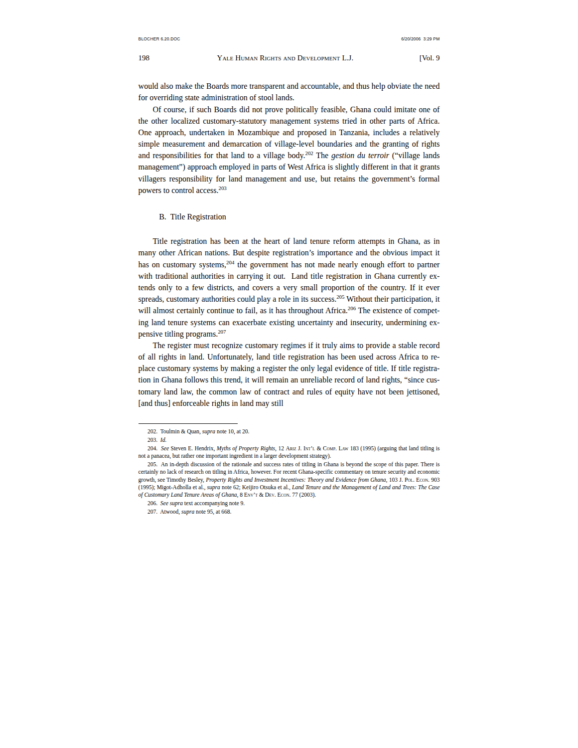BLOCHER 6.20.DOC 6/20/2006 3:29 PM
198 Yale Human Rights and Development L.J. [Vol. 9
would also make the Boards more transparent and accountable, and thus help obviate the need for overriding state administration of stool lands.
Of course, if such Boards did not prove politically feasible, Ghana could imitate one of the other localized customary-statutory management systems tried in other parts of Africa. One approach, undertaken in Mozambique and proposed in Tanzania, includes a relatively simple measurement and demarcation of village-level boundaries and the granting of rights and responsibilities for that land to a village body.202 The gestion du terroir (“village lands management”) approach employed in parts of West Africa is slightly different in that it grants villagers responsibility for land management and use, but retains the government’s formal powers to control access.203
B. Title Registration
Title registration has been at the heart of land tenure reform attempts in Ghana, as in many other African nations. But despite registration’s importance and the obvious impact it has on customary systems,204 the government has not made nearly enough effort to partner with traditional authorities in carrying it out. Land title registration in Ghana currently extends only to a few districts, and covers a very small proportion of the country. If it ever spreads, customary authorities could play a role in its success.205 Without their participation, it will almost certainly continue to fail, as it has throughout Africa.206 The existence of competing land tenure systems can exacerbate existing uncertainty and insecurity, undermining expensive titling programs.207
The register must recognize customary regimes if it truly aims to provide a stable record of all rights in land. Unfortunately, land title registration has been used across Africa to replace customary systems by making a register the only legal evidence of title. If title registration in Ghana follows this trend, it will remain an unreliable record of land rights, “since customary land law, the common law of contract and rules of equity have not been jettisoned, [and thus] enforceable rights in land may still
202. Toulmin & Quan, supra note 10, at 20.
203. Id.
204. See Steven E. Hendrix, Myths of Property Rights, 12 Ariz J. Int’l & Comp. Law 183 (1995) (arguing that land titling is not a panacea, but rather one important ingredient in a larger development strategy).
205. An in-depth discussion of the rationale and success rates of titling in Ghana is beyond the scope of this paper. There is certainly no lack of research on titling in Africa, however. For recent Ghana-specific commentary on tenure security and economic growth, see Timothy Besley, Property Rights and Investment Incentives: Theory and Evidence from Ghana, 103 J. Pol. Econ. 903 (1995); Migot-Adholla et al., supra note 62; Keijiro Otsuka et al., Land Tenure and the Management of Land and Trees: The Case of Customary Land Tenure Areas of Ghana, 8 Env’t & Dev. Econ. 77 (2003).
206. See supra text accompanying note 9.
207. Atwood, supra note 95, at 668.